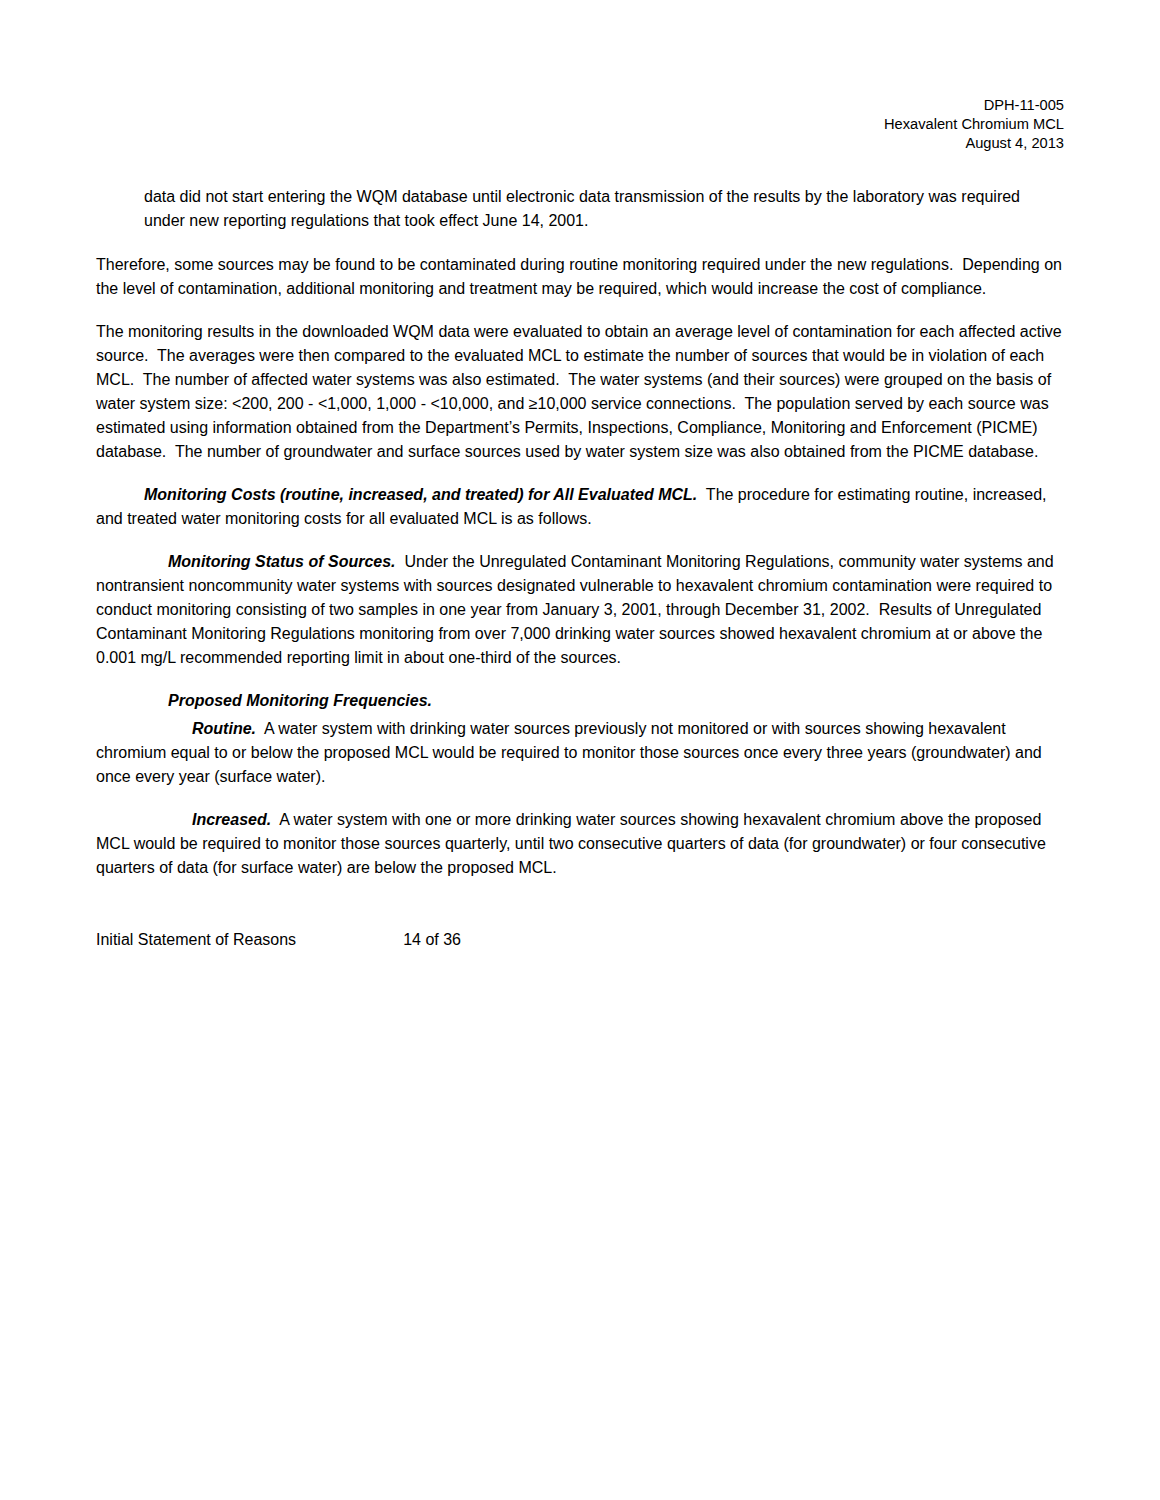DPH-11-005
Hexavalent Chromium MCL
August 4, 2013
data did not start entering the WQM database until electronic data transmission of the results by the laboratory was required under new reporting regulations that took effect June 14, 2001.
Therefore, some sources may be found to be contaminated during routine monitoring required under the new regulations. Depending on the level of contamination, additional monitoring and treatment may be required, which would increase the cost of compliance.
The monitoring results in the downloaded WQM data were evaluated to obtain an average level of contamination for each affected active source. The averages were then compared to the evaluated MCL to estimate the number of sources that would be in violation of each MCL. The number of affected water systems was also estimated. The water systems (and their sources) were grouped on the basis of water system size: <200, 200 - <1,000, 1,000 - <10,000, and ≥10,000 service connections. The population served by each source was estimated using information obtained from the Department’s Permits, Inspections, Compliance, Monitoring and Enforcement (PICME) database. The number of groundwater and surface sources used by water system size was also obtained from the PICME database.
Monitoring Costs (routine, increased, and treated) for All Evaluated MCL. The procedure for estimating routine, increased, and treated water monitoring costs for all evaluated MCL is as follows.
Monitoring Status of Sources. Under the Unregulated Contaminant Monitoring Regulations, community water systems and nontransient noncommunity water systems with sources designated vulnerable to hexavalent chromium contamination were required to conduct monitoring consisting of two samples in one year from January 3, 2001, through December 31, 2002. Results of Unregulated Contaminant Monitoring Regulations monitoring from over 7,000 drinking water sources showed hexavalent chromium at or above the 0.001 mg/L recommended reporting limit in about one-third of the sources.
Proposed Monitoring Frequencies.
Routine. A water system with drinking water sources previously not monitored or with sources showing hexavalent chromium equal to or below the proposed MCL would be required to monitor those sources once every three years (groundwater) and once every year (surface water).
Increased. A water system with one or more drinking water sources showing hexavalent chromium above the proposed MCL would be required to monitor those sources quarterly, until two consecutive quarters of data (for groundwater) or four consecutive quarters of data (for surface water) are below the proposed MCL.
Initial Statement of Reasons 14 of 36